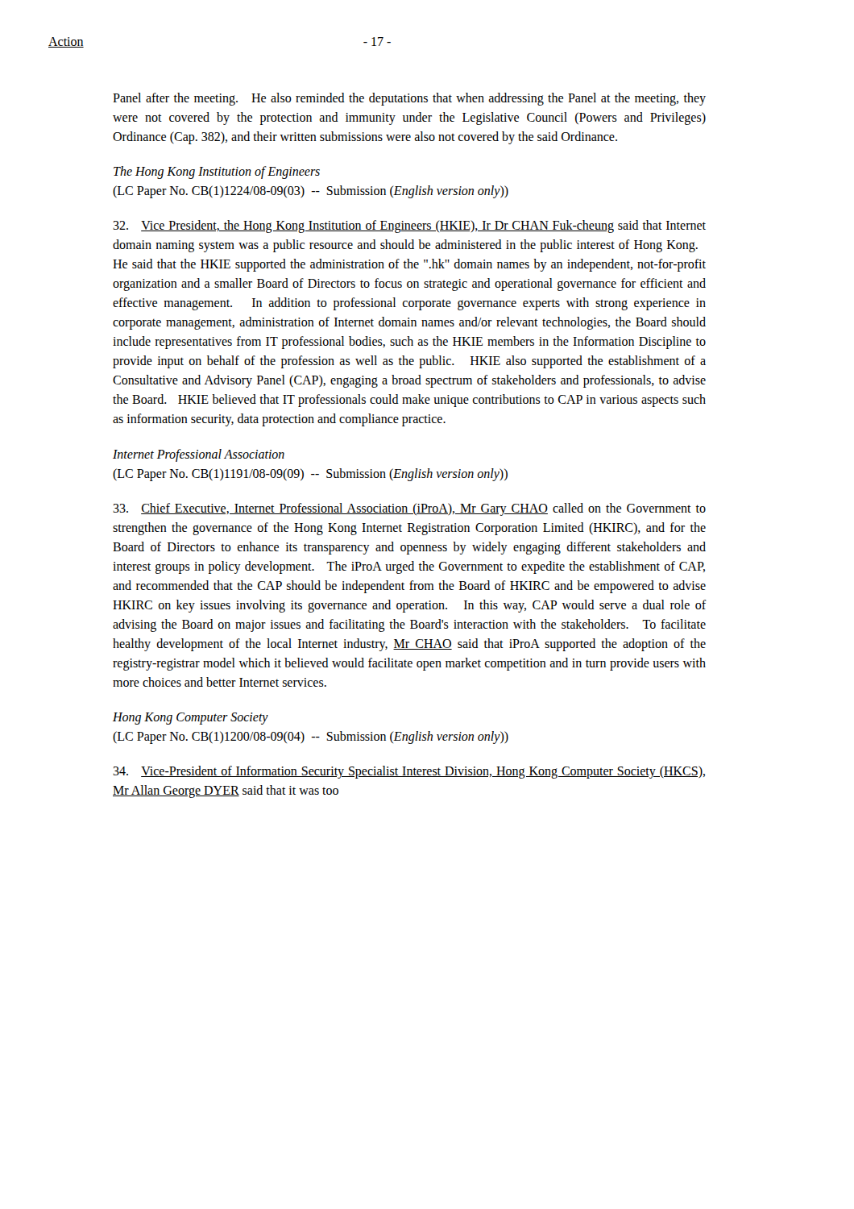Action
- 17 -
Panel after the meeting. He also reminded the deputations that when addressing the Panel at the meeting, they were not covered by the protection and immunity under the Legislative Council (Powers and Privileges) Ordinance (Cap. 382), and their written submissions were also not covered by the said Ordinance.
The Hong Kong Institution of Engineers
(LC Paper No. CB(1)1224/08-09(03) -- Submission (English version only))
32. Vice President, the Hong Kong Institution of Engineers (HKIE), Ir Dr CHAN Fuk-cheung said that Internet domain naming system was a public resource and should be administered in the public interest of Hong Kong. He said that the HKIE supported the administration of the ".hk" domain names by an independent, not-for-profit organization and a smaller Board of Directors to focus on strategic and operational governance for efficient and effective management. In addition to professional corporate governance experts with strong experience in corporate management, administration of Internet domain names and/or relevant technologies, the Board should include representatives from IT professional bodies, such as the HKIE members in the Information Discipline to provide input on behalf of the profession as well as the public. HKIE also supported the establishment of a Consultative and Advisory Panel (CAP), engaging a broad spectrum of stakeholders and professionals, to advise the Board. HKIE believed that IT professionals could make unique contributions to CAP in various aspects such as information security, data protection and compliance practice.
Internet Professional Association
(LC Paper No. CB(1)1191/08-09(09) -- Submission (English version only))
33. Chief Executive, Internet Professional Association (iProA), Mr Gary CHAO called on the Government to strengthen the governance of the Hong Kong Internet Registration Corporation Limited (HKIRC), and for the Board of Directors to enhance its transparency and openness by widely engaging different stakeholders and interest groups in policy development. The iProA urged the Government to expedite the establishment of CAP, and recommended that the CAP should be independent from the Board of HKIRC and be empowered to advise HKIRC on key issues involving its governance and operation. In this way, CAP would serve a dual role of advising the Board on major issues and facilitating the Board's interaction with the stakeholders. To facilitate healthy development of the local Internet industry, Mr CHAO said that iProA supported the adoption of the registry-registrar model which it believed would facilitate open market competition and in turn provide users with more choices and better Internet services.
Hong Kong Computer Society
(LC Paper No. CB(1)1200/08-09(04) -- Submission (English version only))
34. Vice-President of Information Security Specialist Interest Division, Hong Kong Computer Society (HKCS), Mr Allan George DYER said that it was too